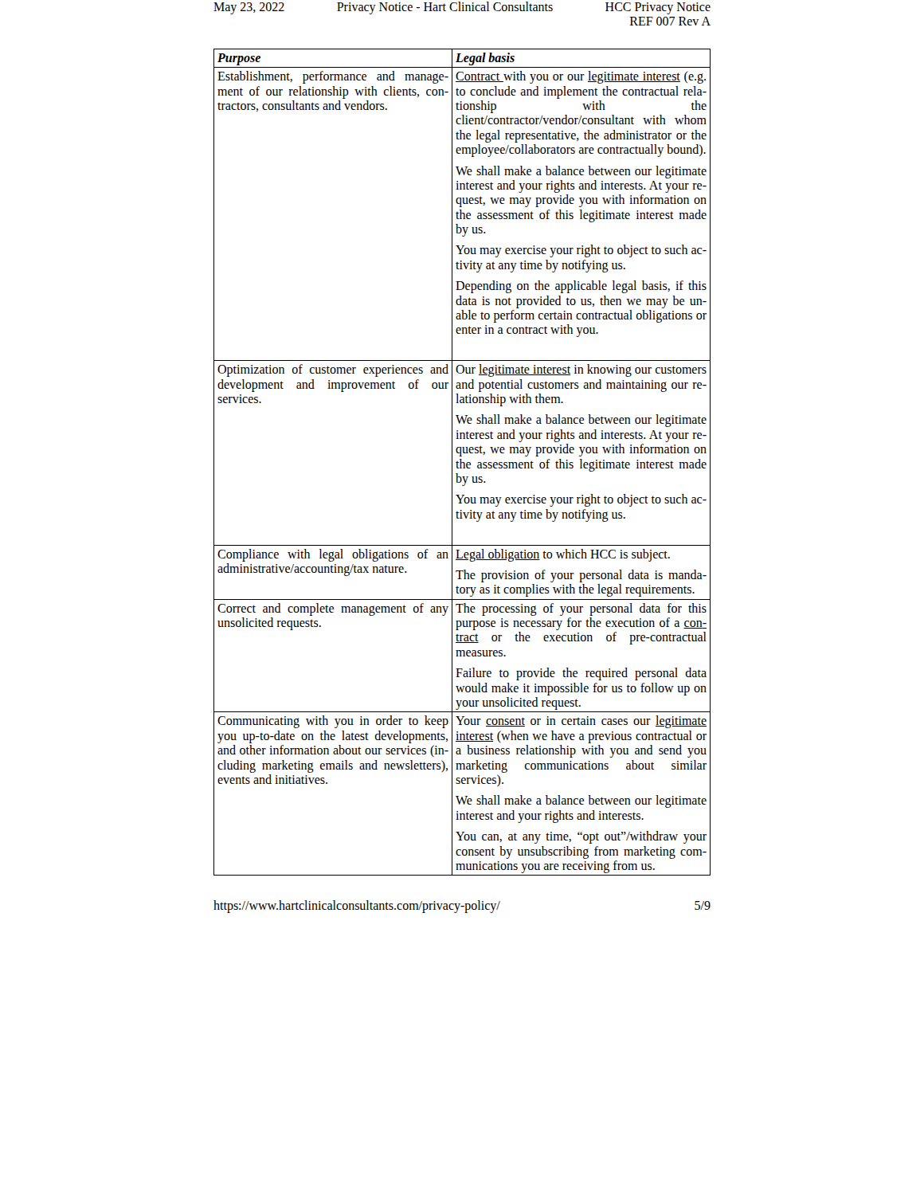May 23, 2022
Privacy Notice - Hart Clinical Consultants
HCC Privacy Notice
REF 007 Rev A
| Purpose | Legal basis |
| --- | --- |
| Establishment, performance and management of our relationship with clients, contractors, consultants and vendors. | Contract with you or our legitimate interest (e.g. to conclude and implement the contractual relationship with the client/contractor/vendor/consultant with whom the legal representative, the administrator or the employee/collaborators are contractually bound). We shall make a balance between our legitimate interest and your rights and interests. At your request, we may provide you with information on the assessment of this legitimate interest made by us. You may exercise your right to object to such activity at any time by notifying us. Depending on the applicable legal basis, if this data is not provided to us, then we may be unable to perform certain contractual obligations or enter in a contract with you. |
| Optimization of customer experiences and development and improvement of our services. | Our legitimate interest in knowing our customers and potential customers and maintaining our relationship with them. We shall make a balance between our legitimate interest and your rights and interests. At your request, we may provide you with information on the assessment of this legitimate interest made by us. You may exercise your right to object to such activity at any time by notifying us. |
| Compliance with legal obligations of an administrative/accounting/tax nature. | Legal obligation to which HCC is subject. The provision of your personal data is mandatory as it complies with the legal requirements. |
| Correct and complete management of any unsolicited requests. | The processing of your personal data for this purpose is necessary for the execution of a contract or the execution of pre-contractual measures. Failure to provide the required personal data would make it impossible for us to follow up on your unsolicited request. |
| Communicating with you in order to keep you up-to-date on the latest developments, and other information about our services (including marketing emails and newsletters), events and initiatives. | Your consent or in certain cases our legitimate interest (when we have a previous contractual or a business relationship with you and send you marketing communications about similar services). We shall make a balance between our legitimate interest and your rights and interests. You can, at any time, “opt out”/withdraw your consent by unsubscribing from marketing communications you are receiving from us. |
https://www.hartclinicalconsultants.com/privacy-policy/
5/9